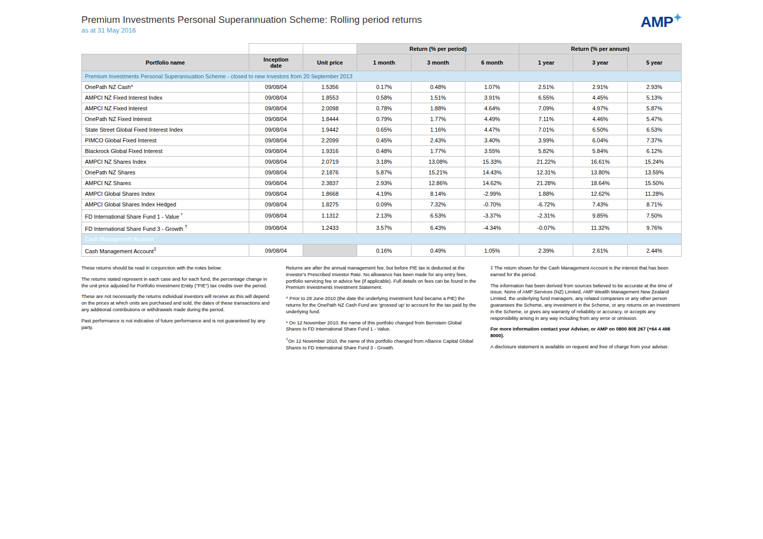Premium Investments Personal Superannuation Scheme: Rolling period returns
as at 31 May 2016
AMP✦
| | | | Return (% per period) | Return (% per annum) |
| --- | --- | --- | --- | --- |
| Portfolio name | Inception date | Unit price | 1 month | 3 month | 6 month | 1 year | 3 year | 5 year |
| Premium Investments Personal Superannuation Scheme - closed to new investors from 20 September 2013 |
| OnePath NZ Cash^ | 09/08/04 | 1.5356 | 0.17% | 0.48% | 1.07% | 2.51% | 2.91% | 2.93% |
| AMPCI NZ Fixed Interest Index | 09/08/04 | 1.8553 | 0.58% | 1.51% | 3.91% | 6.55% | 4.45% | 5.13% |
| AMPCI NZ Fixed Interest | 09/08/04 | 2.0098 | 0.78% | 1.88% | 4.64% | 7.09% | 4.97% | 5.87% |
| OnePath NZ Fixed Interest | 09/08/04 | 1.8444 | 0.79% | 1.77% | 4.49% | 7.11% | 4.46% | 5.47% |
| State Street Global Fixed Interest Index | 09/08/04 | 1.9442 | 0.65% | 1.16% | 4.47% | 7.01% | 6.50% | 6.53% |
| PIMCO Global Fixed Interest | 09/08/04 | 2.2099 | 0.45% | 2.43% | 3.40% | 3.99% | 6.04% | 7.37% |
| Blackrock Global Fixed Interest | 09/08/04 | 1.9316 | 0.48% | 1.77% | 3.55% | 5.82% | 5.84% | 6.12% |
| AMPCI NZ Shares Index | 09/08/04 | 2.0719 | 3.18% | 13.08% | 15.33% | 21.22% | 16.61% | 15.24% |
| OnePath NZ Shares | 09/08/04 | 2.1876 | 5.87% | 15.21% | 14.43% | 12.31% | 13.80% | 13.59% |
| AMPCI NZ Shares | 09/08/04 | 2.3837 | 2.93% | 12.86% | 14.62% | 21.28% | 18.64% | 15.50% |
| AMPCI Global Shares Index | 09/08/04 | 1.8668 | 4.19% | 8.14% | -2.99% | 1.88% | 12.62% | 11.28% |
| AMPCI Global Shares Index Hedged | 09/08/04 | 1.8275 | 0.09% | 7.32% | -0.70% | -6.72% | 7.43% | 8.71% |
| FD International Share Fund 1 - Value * | 09/08/04 | 1.1312 | 2.13% | 6.53% | -3.37% | -2.31% | 9.85% | 7.50% |
| FD International Share Fund 3 - Growth † | 09/08/04 | 1.2433 | 3.57% | 6.43% | -4.34% | -0.07% | 11.32% | 9.76% |
| Cash Management Account |
| Cash Management Account ‡ | 09/08/04 | | 0.16% | 0.49% | 1.05% | 2.39% | 2.61% | 2.44% |
These returns should be read in conjunction with the notes below:
The returns stated represent in each case and for each fund, the percentage change in the unit price adjusted for Portfolio Investment Entity ("PIE") tax credits over the period.
These are not necessarily the returns individual investors will receive as this will depend on the prices at which units are purchased and sold, the dates of these transactions and any additional contributions or withdrawals made during the period.
Past performance is not indicative of future performance and is not guaranteed by any party.
Returns are after the annual management fee, but before PIE tax is deducted at the investor's Prescribed Investor Rate. No allowance has been made for any entry fees, portfolio servicing fee or advice fee (if applicable). Full details on fees can be found in the Premium Investments Investment Statement.
^ Prior to 28 June 2010 (the date the underlying investment fund became a PIE) the returns for the OnePath NZ Cash Fund are 'grossed up' to account for the tax paid by the underlying fund.
* On 12 November 2010, the name of this portfolio changed from Bernstein Global Shares to FD International Share Fund 1 - Value.
†On 12 November 2010, the name of this portfolio changed from Alliance Capital Global Shares to FD International Share Fund 3 - Growth.
‡ The return shown for the Cash Management Account is the interest that has been earned for the period.
The information has been derived from sources believed to be accurate at the time of issue. None of AMP Services (NZ) Limited, AMP Wealth Management New Zealand Limited, the underlying fund managers, any related companies or any other person guarantees the Scheme, any investment in the Scheme, or any returns on an investment in the Scheme, or gives any warranty of reliability or accuracy, or accepts any responsibility arising in any way including from any error or omission.
For more information contact your Adviser, or AMP on 0800 808 267 (+64 4 498 8000).
A disclosure statement is available on request and free of charge from your adviser.